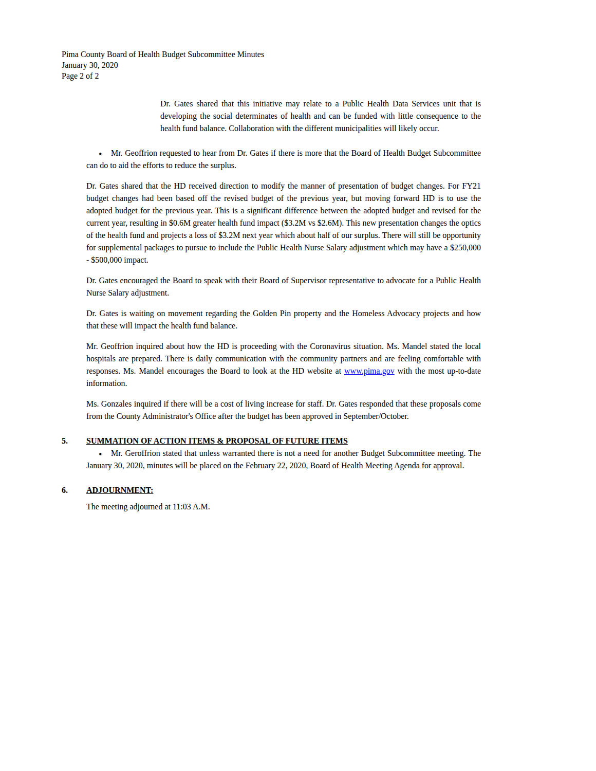Pima County Board of Health Budget Subcommittee Minutes
January 30, 2020
Page 2 of 2
Dr. Gates shared that this initiative may relate to a Public Health Data Services unit that is developing the social determinates of health and can be funded with little consequence to the health fund balance. Collaboration with the different municipalities will likely occur.
Mr. Geoffrion requested to hear from Dr. Gates if there is more that the Board of Health Budget Subcommittee can do to aid the efforts to reduce the surplus.
Dr. Gates shared that the HD received direction to modify the manner of presentation of budget changes. For FY21 budget changes had been based off the revised budget of the previous year, but moving forward HD is to use the adopted budget for the previous year. This is a significant difference between the adopted budget and revised for the current year, resulting in $0.6M greater health fund impact ($3.2M vs $2.6M). This new presentation changes the optics of the health fund and projects a loss of $3.2M next year which about half of our surplus. There will still be opportunity for supplemental packages to pursue to include the Public Health Nurse Salary adjustment which may have a $250,000 - $500,000 impact.
Dr. Gates encouraged the Board to speak with their Board of Supervisor representative to advocate for a Public Health Nurse Salary adjustment.
Dr. Gates is waiting on movement regarding the Golden Pin property and the Homeless Advocacy projects and how that these will impact the health fund balance.
Mr. Geoffrion inquired about how the HD is proceeding with the Coronavirus situation. Ms. Mandel stated the local hospitals are prepared. There is daily communication with the community partners and are feeling comfortable with responses. Ms. Mandel encourages the Board to look at the HD website at www.pima.gov with the most up-to-date information.
Ms. Gonzales inquired if there will be a cost of living increase for staff. Dr. Gates responded that these proposals come from the County Administrator's Office after the budget has been approved in September/October.
5. SUMMATION OF ACTION ITEMS & PROPOSAL OF FUTURE ITEMS
Mr. Geroffrion stated that unless warranted there is not a need for another Budget Subcommittee meeting. The January 30, 2020, minutes will be placed on the February 22, 2020, Board of Health Meeting Agenda for approval.
6. ADJOURNMENT:
The meeting adjourned at 11:03 A.M.